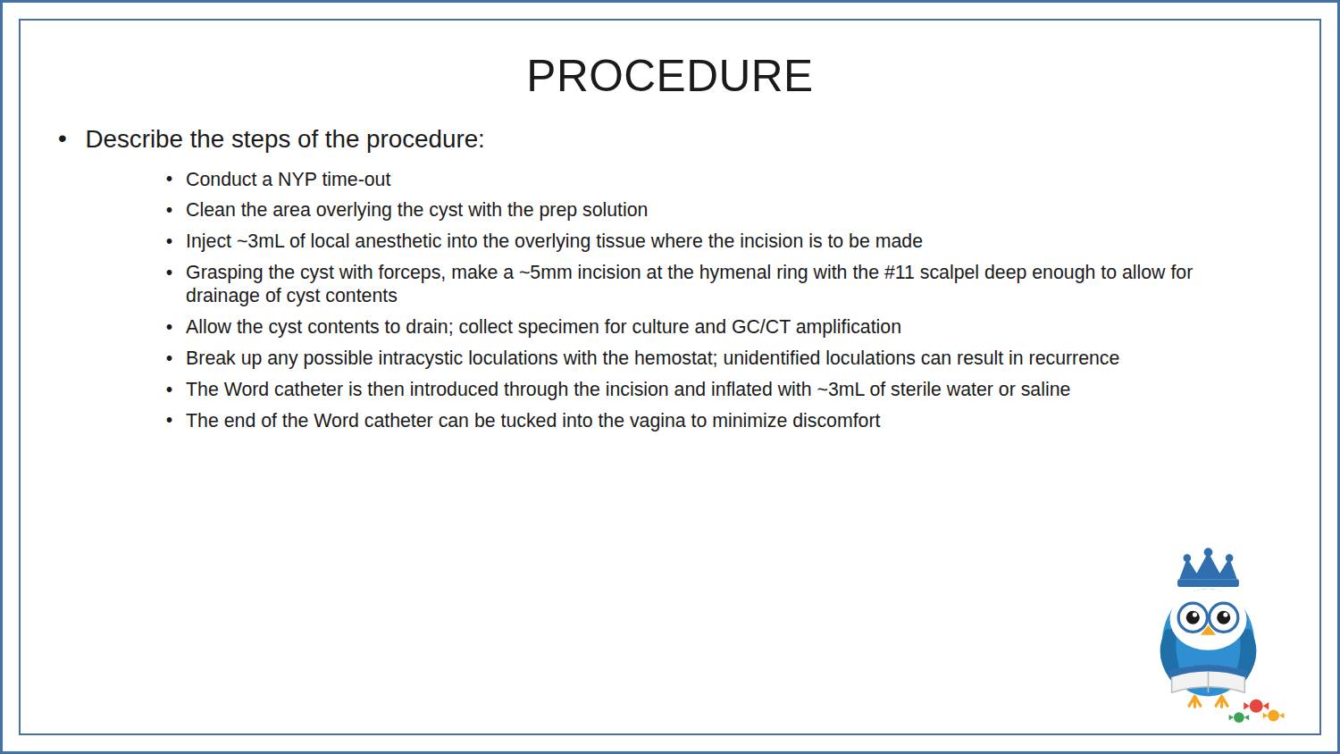PROCEDURE
Describe the steps of the procedure:
Conduct a NYP time-out
Clean the area overlying the cyst with the prep solution
Inject ~3mL of local anesthetic into the overlying tissue where the incision is to be made
Grasping the cyst with forceps, make a ~5mm incision at the hymenal ring with the #11 scalpel deep enough to allow for drainage of cyst contents
Allow the cyst contents to drain; collect specimen for culture and GC/CT amplification
Break up any possible intracystic loculations with the hemostat; unidentified loculations can result in recurrence
The Word catheter is then introduced through the incision and inflated with ~3mL of sterile water or saline
The end of the Word catheter can be tucked into the vagina to minimize discomfort